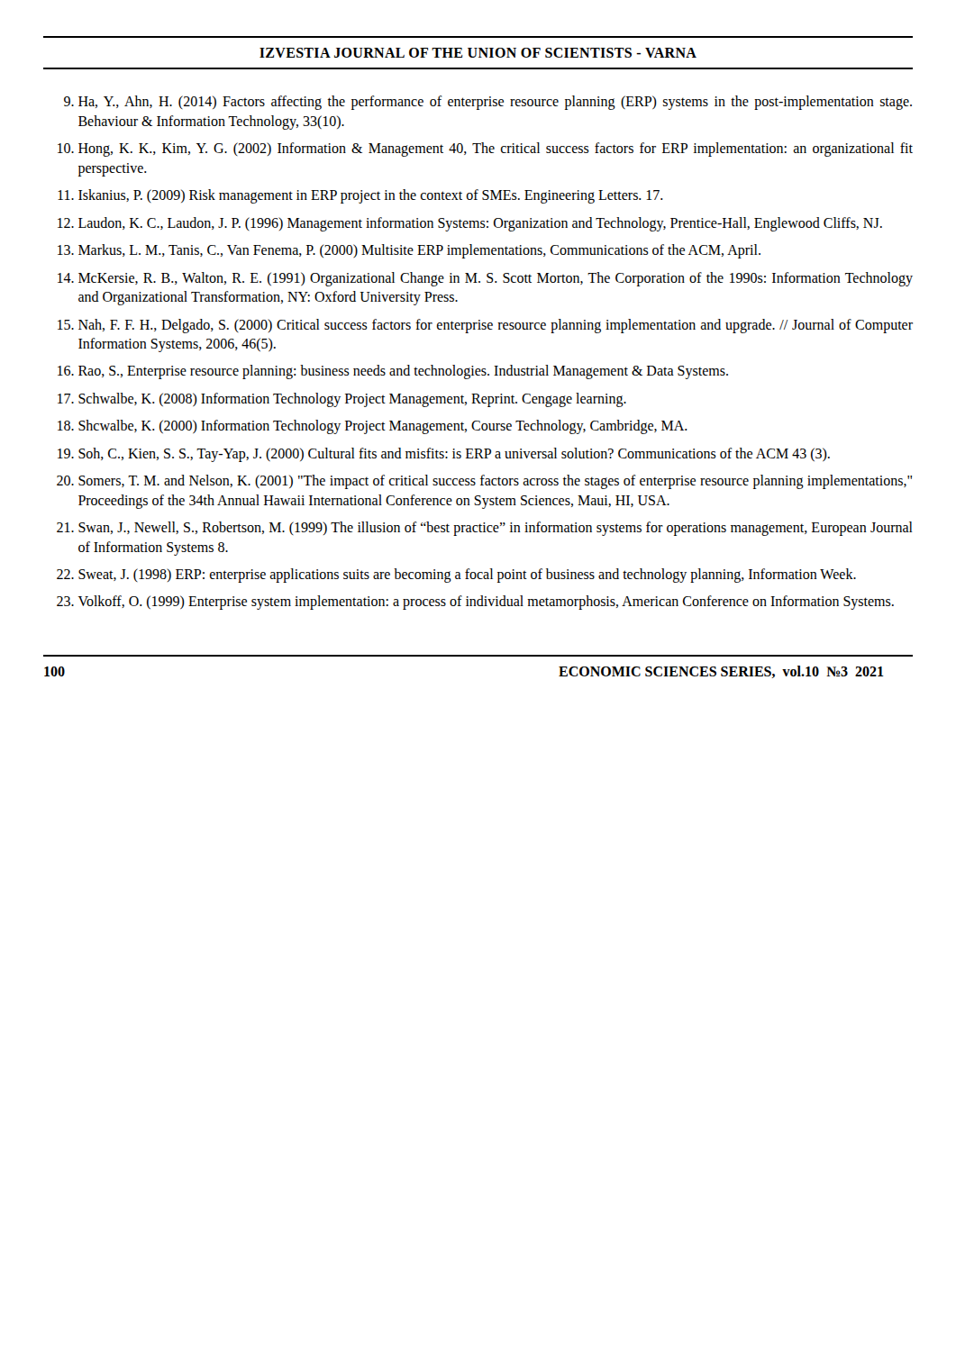IZVESTIA JOURNAL OF THE UNION OF SCIENTISTS - VARNA
Ha, Y., Ahn, H. (2014) Factors affecting the performance of enterprise resource planning (ERP) systems in the post-implementation stage. Behaviour & Information Technology, 33(10).
Hong, K. K., Kim, Y. G. (2002) Information & Management 40, The critical success factors for ERP implementation: an organizational fit perspective.
Iskanius, P. (2009) Risk management in ERP project in the context of SMEs. Engineering Letters. 17.
Laudon, K. C., Laudon, J. P. (1996) Management information Systems: Organization and Technology, Prentice-Hall, Englewood Cliffs, NJ.
Markus, L. M., Tanis, C., Van Fenema, P. (2000) Multisite ERP implementations, Communications of the ACM, April.
McKersie, R. B., Walton, R. E. (1991) Organizational Change in M. S. Scott Morton, The Corporation of the 1990s: Information Technology and Organizational Transformation, NY: Oxford University Press.
Nah, F. F. H., Delgado, S. (2000) Critical success factors for enterprise resource planning implementation and upgrade. // Journal of Computer Information Systems, 2006, 46(5).
Rao, S., Enterprise resource planning: business needs and technologies. Industrial Management & Data Systems.
Schwalbe, K. (2008) Information Technology Project Management, Reprint. Cengage learning.
Shcwalbe, K. (2000) Information Technology Project Management, Course Technology, Cambridge, MA.
Soh, C., Kien, S. S., Tay-Yap, J. (2000) Cultural fits and misfits: is ERP a universal solution? Communications of the ACM 43 (3).
Somers, T. M. and Nelson, K. (2001) "The impact of critical success factors across the stages of enterprise resource planning implementations," Proceedings of the 34th Annual Hawaii International Conference on System Sciences, Maui, HI, USA.
Swan, J., Newell, S., Robertson, M. (1999) The illusion of “best practice” in information systems for operations management, European Journal of Information Systems 8.
Sweat, J. (1998) ERP: enterprise applications suits are becoming a focal point of business and technology planning, Information Week.
Volkoff, O. (1999) Enterprise system implementation: a process of individual metamorphosis, American Conference on Information Systems.
100 ECONOMIC SCIENCES SERIES, vol.10 №3 2021